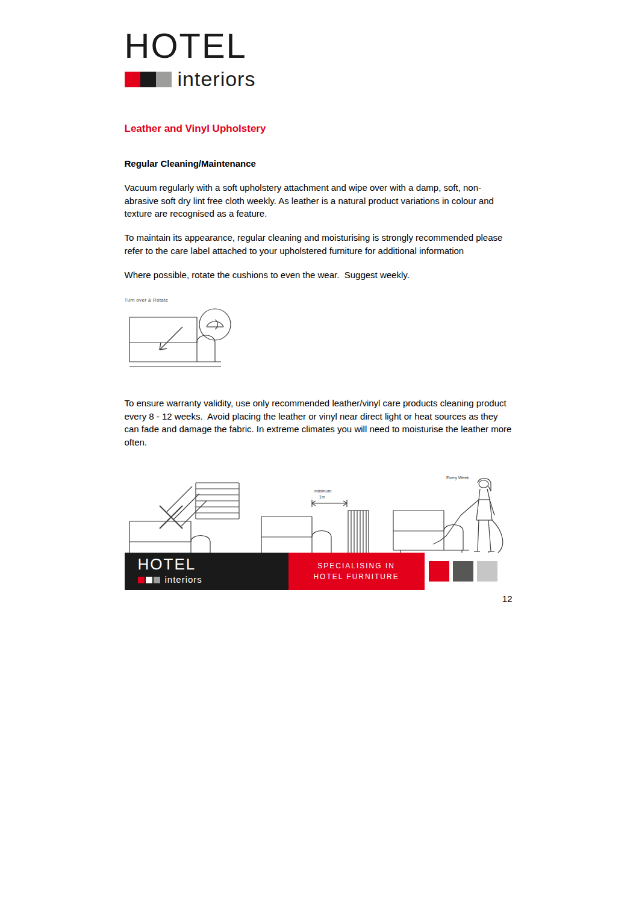HOTEL
interiors
Leather and Vinyl Upholstery
Regular Cleaning/Maintenance
Vacuum regularly with a soft upholstery attachment and wipe over with a damp, soft, non-abrasive soft dry lint free cloth weekly. As leather is a natural product variations in colour and texture are recognised as a feature.
To maintain its appearance, regular cleaning and moisturising is strongly recommended please refer to the care label attached to your upholstered furniture for additional information
Where possible, rotate the cushions to even the wear. Suggest weekly.
Turn over & Rotate
To ensure warranty validity, use only recommended leather/vinyl care products cleaning product every 8 - 12 weeks. Avoid placing the leather or vinyl near direct light or heat sources as they can fade and damage the fabric. In extreme climates you will need to moisturise the leather more often.
minimum 1m
Every Week
HOTEL
interiors
SPECIALISING IN
HOTEL FURNITURE
12